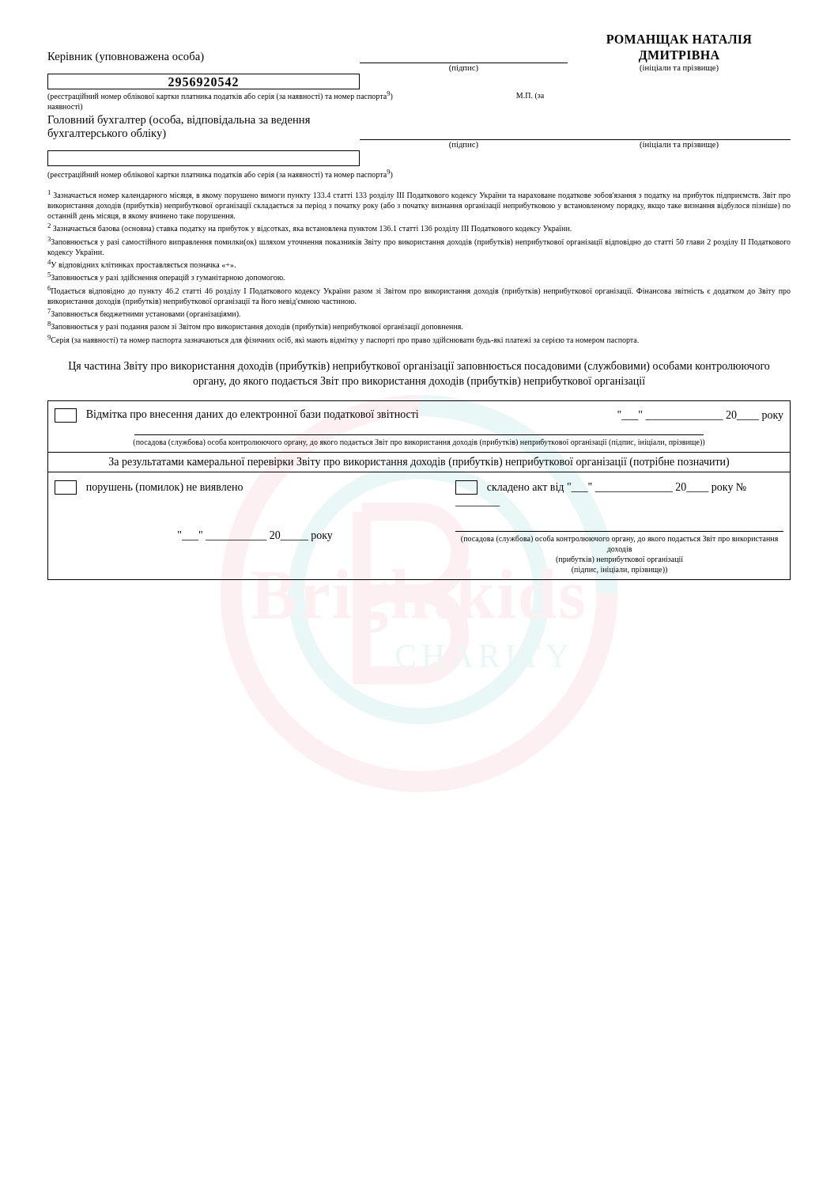Brightkids CHARITY
| Керівник (уповноважена особа) | | РОМАНЩАК НАТАЛІЯ ДМИТРІВНА |
| | (підпис) | (ініціали та прізвище) |
| 2956920542 | |
| (реєстраційний номер облікової картки платника податків або серія (за наявності) та номер паспорта 9 ) | М.П. (за |
наявності)
| Головний бухгалтер (особа, відповідальна за ведення | | |
| бухгалтерського обліку) | | |
| | (підпис) | (ініціали та прізвище) |
(реєстраційний номер облікової картки платника податків або серія (за наявності) та номер паспорта9)
1 Зазначається номер календарного місяця, в якому порушено вимоги пункту 133.4 статті 133 розділу III Податкового кодексу України та нараховане податкове зобов'язання з податку на прибуток підприємств. Звіт про використання доходів (прибутків) неприбуткової організації складається за період з початку року (або з початку визнання організації неприбутковою у встановленому порядку, якщо таке визнання відбулося пізніше) по останній день місяця, в якому вчинено таке порушення.
2 Зазначається базова (основна) ставка податку на прибуток у відсотках, яка встановлена пунктом 136.1 статті 136 розділу III Податкового кодексу України.
3Заповнюється у разі самостійного виправлення помилки(ок) шляхом уточнення показників Звіту про використання доходів (прибутків) неприбуткової організації відповідно до статті 50 глави 2 розділу II Податкового кодексу України.
4У відповідних клітинках проставляється позначка «+».
5Заповнюється у разі здійснення операцій з гуманітарною допомогою.
6Подається відповідно до пункту 46.2 статті 46 розділу I Податкового кодексу України разом зі Звітом про використання доходів (прибутків) неприбуткової організації. Фінансова звітність є додатком до Звіту про використання доходів (прибутків) неприбуткової організації та його невід'ємною частиною.
7Заповнюється бюджетними установами (організаціями).
8Заповнюється у разі подання разом зі Звітом про використання доходів (прибутків) неприбуткової організації доповнення.
9Серія (за наявності) та номер паспорта зазначаються для фізичних осіб, які мають відмітку у паспорті про право здійснювати будь-які платежі за серією та номером паспорта.
Ця частина Звіту про використання доходів (прибутків) неприбуткової організації заповнюється посадовими (службовими) особами контролюючого органу, до якого подається Звіт про використання доходів (прибутків) неприбуткової організації
| Відмітка про внесення даних до електронної бази податкової звітності "___" ______________ 20____ року (посадова (службова) особа контролюючого органу, до якого подається Звіт про використання доходів (прибутків) неприбуткової організації (підпис, ініціали, прізвище)) |
| За результатами камеральної перевірки Звіту про використання доходів (прибутків) неприбуткової організації (потрібне позначити) |
| порушень (помилок) не виявлено складено акт від "___" ______________ 20____ року № ________ "___" ___________ 20_____ року (посадова (службова) особа контролюючого органу, до якого подається Звіт про використання доходів (прибутків) неприбуткової організації (підпис, ініціали, прізвище)) |